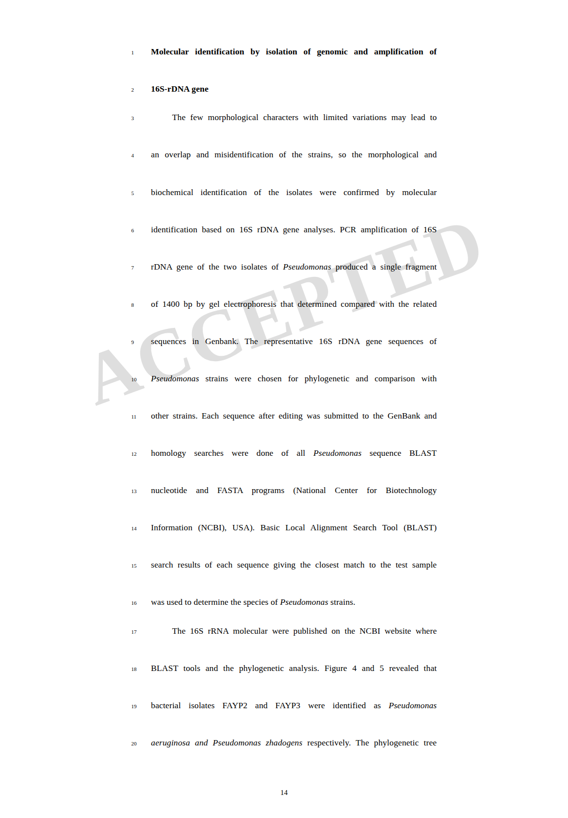ACCEPTED
1
Molecular identification by isolation of genomic and amplification of
2
16S-rDNA gene
3
The few morphological characters with limited variations may lead to
4
an overlap and misidentification of the strains, so the morphological and
5
biochemical identification of the isolates were confirmed by molecular
6
identification based on 16S rDNA gene analyses. PCR amplification of 16S
7
rDNA gene of the two isolates of Pseudomonas produced a single fragment
8
of 1400 bp by gel electrophoresis that determined compared with the related
9
sequences in Genbank. The representative 16S rDNA gene sequences of
10
Pseudomonas strains were chosen for phylogenetic and comparison with
11
other strains. Each sequence after editing was submitted to the GenBank and
12
homology searches were done of all Pseudomonas sequence BLAST
13
nucleotide and FASTA programs (National Center for Biotechnology
14
Information (NCBI), USA). Basic Local Alignment Search Tool (BLAST)
15
search results of each sequence giving the closest match to the test sample
16
was used to determine the species of Pseudomonas strains.
17
The 16S rRNA molecular were published on the NCBI website where
18
BLAST tools and the phylogenetic analysis. Figure 4 and 5 revealed that
19
bacterial isolates FAYP2 and FAYP3 were identified as Pseudomonas
20
aeruginosa and Pseudomonas zhadogens respectively. The phylogenetic tree
14